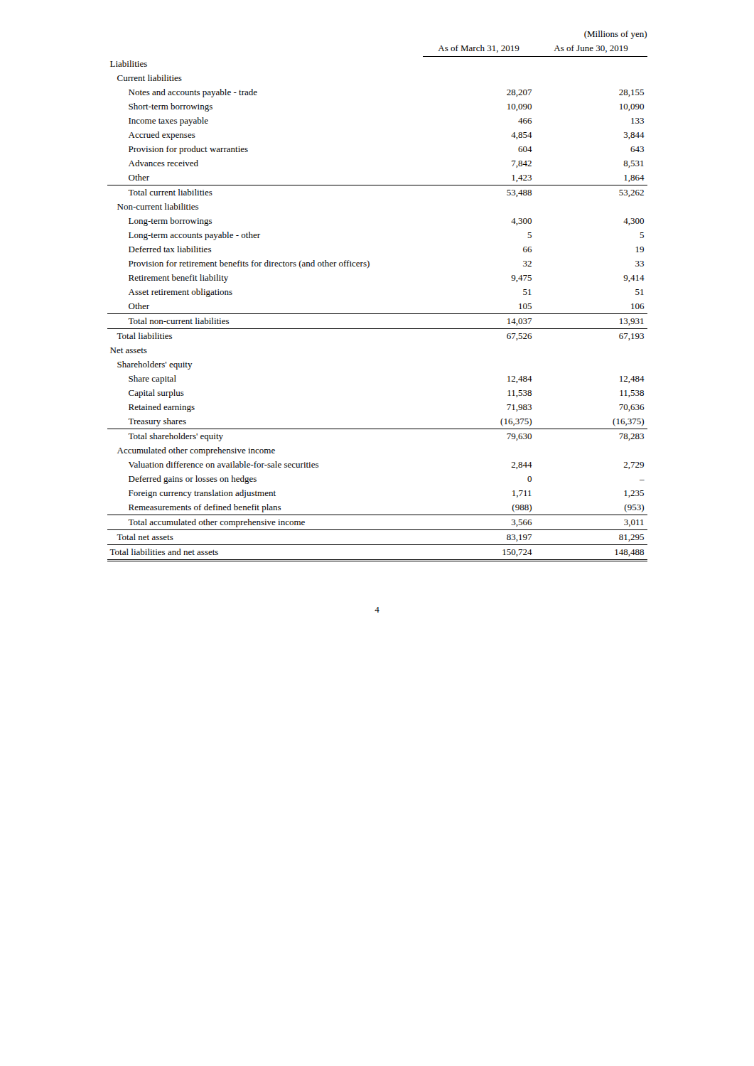(Millions of yen)
| | As of March 31, 2019 | As of June 30, 2019 |
| --- | --- | --- |
| Liabilities | | |
| Current liabilities | | |
| Notes and accounts payable - trade | 28,207 | 28,155 |
| Short-term borrowings | 10,090 | 10,090 |
| Income taxes payable | 466 | 133 |
| Accrued expenses | 4,854 | 3,844 |
| Provision for product warranties | 604 | 643 |
| Advances received | 7,842 | 8,531 |
| Other | 1,423 | 1,864 |
| Total current liabilities | 53,488 | 53,262 |
| Non-current liabilities | | |
| Long-term borrowings | 4,300 | 4,300 |
| Long-term accounts payable - other | 5 | 5 |
| Deferred tax liabilities | 66 | 19 |
| Provision for retirement benefits for directors (and other officers) | 32 | 33 |
| Retirement benefit liability | 9,475 | 9,414 |
| Asset retirement obligations | 51 | 51 |
| Other | 105 | 106 |
| Total non-current liabilities | 14,037 | 13,931 |
| Total liabilities | 67,526 | 67,193 |
| Net assets | | |
| Shareholders' equity | | |
| Share capital | 12,484 | 12,484 |
| Capital surplus | 11,538 | 11,538 |
| Retained earnings | 71,983 | 70,636 |
| Treasury shares | (16,375) | (16,375) |
| Total shareholders' equity | 79,630 | 78,283 |
| Accumulated other comprehensive income | | |
| Valuation difference on available-for-sale securities | 2,844 | 2,729 |
| Deferred gains or losses on hedges | 0 | – |
| Foreign currency translation adjustment | 1,711 | 1,235 |
| Remeasurements of defined benefit plans | (988) | (953) |
| Total accumulated other comprehensive income | 3,566 | 3,011 |
| Total net assets | 83,197 | 81,295 |
| Total liabilities and net assets | 150,724 | 148,488 |
4